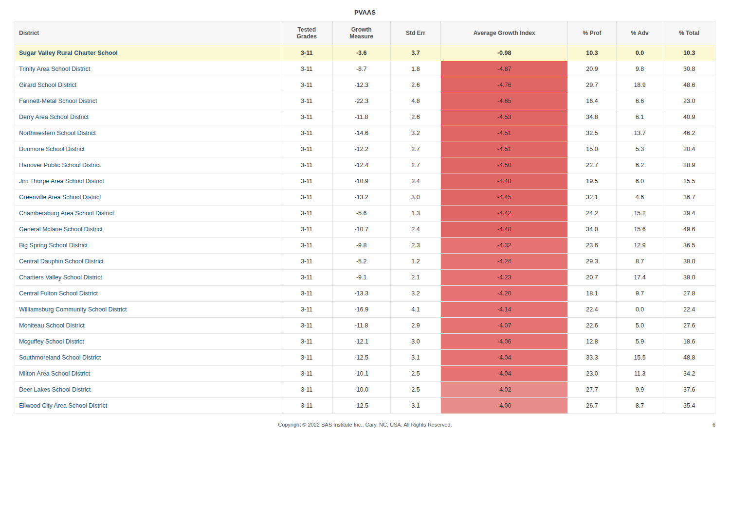PVAAS
| District | Tested Grades | Growth Measure | Std Err | Average Growth Index | % Prof | % Adv | % Total |
| --- | --- | --- | --- | --- | --- | --- | --- |
| Sugar Valley Rural Charter School | 3-11 | -3.6 | 3.7 | -0.98 | 10.3 | 0.0 | 10.3 |
| Trinity Area School District | 3-11 | -8.7 | 1.8 | -4.87 | 20.9 | 9.8 | 30.8 |
| Girard School District | 3-11 | -12.3 | 2.6 | -4.76 | 29.7 | 18.9 | 48.6 |
| Fannett-Metal School District | 3-11 | -22.3 | 4.8 | -4.65 | 16.4 | 6.6 | 23.0 |
| Derry Area School District | 3-11 | -11.8 | 2.6 | -4.53 | 34.8 | 6.1 | 40.9 |
| Northwestern School District | 3-11 | -14.6 | 3.2 | -4.51 | 32.5 | 13.7 | 46.2 |
| Dunmore School District | 3-11 | -12.2 | 2.7 | -4.51 | 15.0 | 5.3 | 20.4 |
| Hanover Public School District | 3-11 | -12.4 | 2.7 | -4.50 | 22.7 | 6.2 | 28.9 |
| Jim Thorpe Area School District | 3-11 | -10.9 | 2.4 | -4.48 | 19.5 | 6.0 | 25.5 |
| Greenville Area School District | 3-11 | -13.2 | 3.0 | -4.45 | 32.1 | 4.6 | 36.7 |
| Chambersburg Area School District | 3-11 | -5.6 | 1.3 | -4.42 | 24.2 | 15.2 | 39.4 |
| General Mclane School District | 3-11 | -10.7 | 2.4 | -4.40 | 34.0 | 15.6 | 49.6 |
| Big Spring School District | 3-11 | -9.8 | 2.3 | -4.32 | 23.6 | 12.9 | 36.5 |
| Central Dauphin School District | 3-11 | -5.2 | 1.2 | -4.24 | 29.3 | 8.7 | 38.0 |
| Chartiers Valley School District | 3-11 | -9.1 | 2.1 | -4.23 | 20.7 | 17.4 | 38.0 |
| Central Fulton School District | 3-11 | -13.3 | 3.2 | -4.20 | 18.1 | 9.7 | 27.8 |
| Williamsburg Community School District | 3-11 | -16.9 | 4.1 | -4.14 | 22.4 | 0.0 | 22.4 |
| Moniteau School District | 3-11 | -11.8 | 2.9 | -4.07 | 22.6 | 5.0 | 27.6 |
| Mcguffey School District | 3-11 | -12.1 | 3.0 | -4.06 | 12.8 | 5.9 | 18.6 |
| Southmoreland School District | 3-11 | -12.5 | 3.1 | -4.04 | 33.3 | 15.5 | 48.8 |
| Milton Area School District | 3-11 | -10.1 | 2.5 | -4.04 | 23.0 | 11.3 | 34.2 |
| Deer Lakes School District | 3-11 | -10.0 | 2.5 | -4.02 | 27.7 | 9.9 | 37.6 |
| Ellwood City Area School District | 3-11 | -12.5 | 3.1 | -4.00 | 26.7 | 8.7 | 35.4 |
Copyright © 2022 SAS Institute Inc., Cary, NC, USA. All Rights Reserved. 6